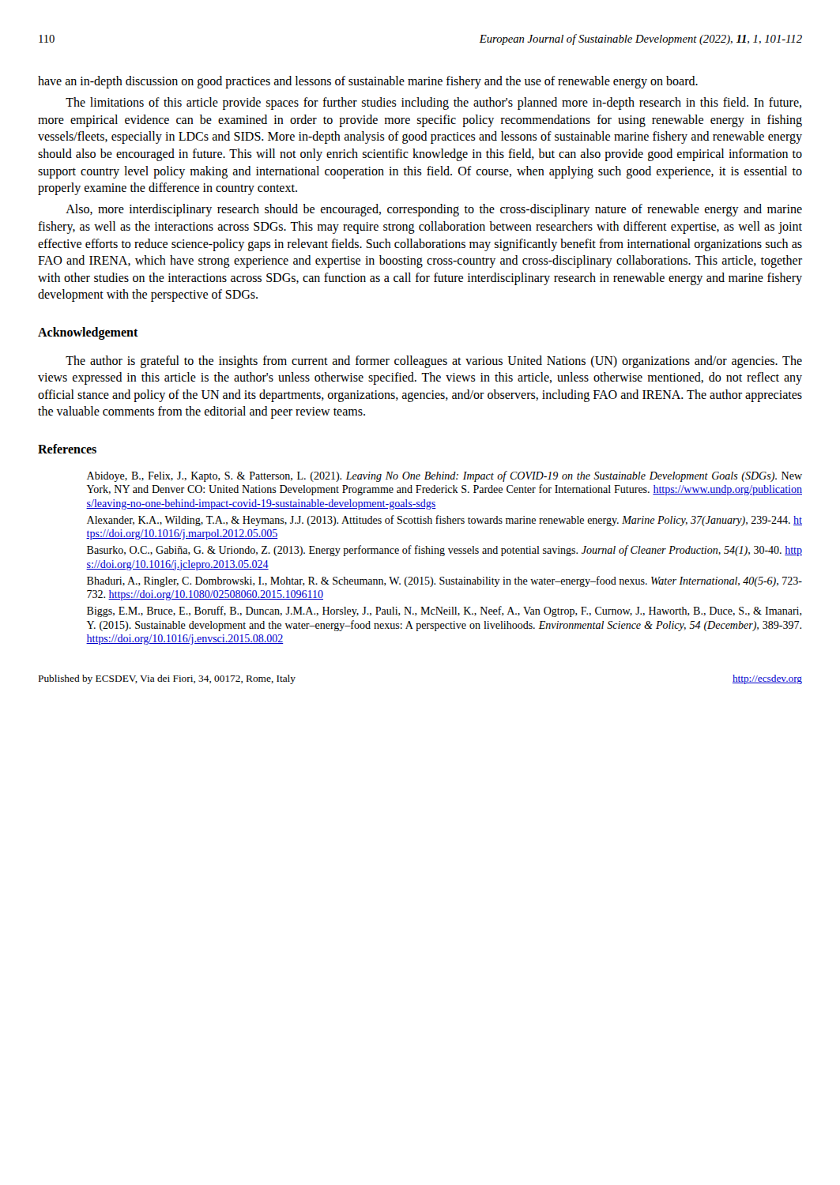110 European Journal of Sustainable Development (2022), 11, 1, 101-112
have an in-depth discussion on good practices and lessons of sustainable marine fishery and the use of renewable energy on board.
The limitations of this article provide spaces for further studies including the author's planned more in-depth research in this field. In future, more empirical evidence can be examined in order to provide more specific policy recommendations for using renewable energy in fishing vessels/fleets, especially in LDCs and SIDS. More in-depth analysis of good practices and lessons of sustainable marine fishery and renewable energy should also be encouraged in future. This will not only enrich scientific knowledge in this field, but can also provide good empirical information to support country level policy making and international cooperation in this field. Of course, when applying such good experience, it is essential to properly examine the difference in country context.
Also, more interdisciplinary research should be encouraged, corresponding to the cross-disciplinary nature of renewable energy and marine fishery, as well as the interactions across SDGs. This may require strong collaboration between researchers with different expertise, as well as joint effective efforts to reduce science-policy gaps in relevant fields. Such collaborations may significantly benefit from international organizations such as FAO and IRENA, which have strong experience and expertise in boosting cross-country and cross-disciplinary collaborations. This article, together with other studies on the interactions across SDGs, can function as a call for future interdisciplinary research in renewable energy and marine fishery development with the perspective of SDGs.
Acknowledgement
The author is grateful to the insights from current and former colleagues at various United Nations (UN) organizations and/or agencies. The views expressed in this article is the author's unless otherwise specified. The views in this article, unless otherwise mentioned, do not reflect any official stance and policy of the UN and its departments, organizations, agencies, and/or observers, including FAO and IRENA. The author appreciates the valuable comments from the editorial and peer review teams.
References
Abidoye, B., Felix, J., Kapto, S. & Patterson, L. (2021). Leaving No One Behind: Impact of COVID-19 on the Sustainable Development Goals (SDGs). New York, NY and Denver CO: United Nations Development Programme and Frederick S. Pardee Center for International Futures. https://www.undp.org/publications/leaving-no-one-behind-impact-covid-19-sustainable-development-goals-sdgs
Alexander, K.A., Wilding, T.A., & Heymans, J.J. (2013). Attitudes of Scottish fishers towards marine renewable energy. Marine Policy, 37(January), 239-244. https://doi.org/10.1016/j.marpol.2012.05.005
Basurko, O.C., Gabiña, G. & Uriondo, Z. (2013). Energy performance of fishing vessels and potential savings. Journal of Cleaner Production, 54(1), 30-40. https://doi.org/10.1016/j.jclepro.2013.05.024
Bhaduri, A., Ringler, C. Dombrowski, I., Mohtar, R. & Scheumann, W. (2015). Sustainability in the water–energy–food nexus. Water International, 40(5-6), 723-732. https://doi.org/10.1080/02508060.2015.1096110
Biggs, E.M., Bruce, E., Boruff, B., Duncan, J.M.A., Horsley, J., Pauli, N., McNeill, K., Neef, A., Van Ogtrop, F., Curnow, J., Haworth, B., Duce, S., & Imanari, Y. (2015). Sustainable development and the water–energy–food nexus: A perspective on livelihoods. Environmental Science & Policy, 54 (December), 389-397. https://doi.org/10.1016/j.envsci.2015.08.002
Published by ECSDEV, Via dei Fiori, 34, 00172, Rome, Italy http://ecsdev.org